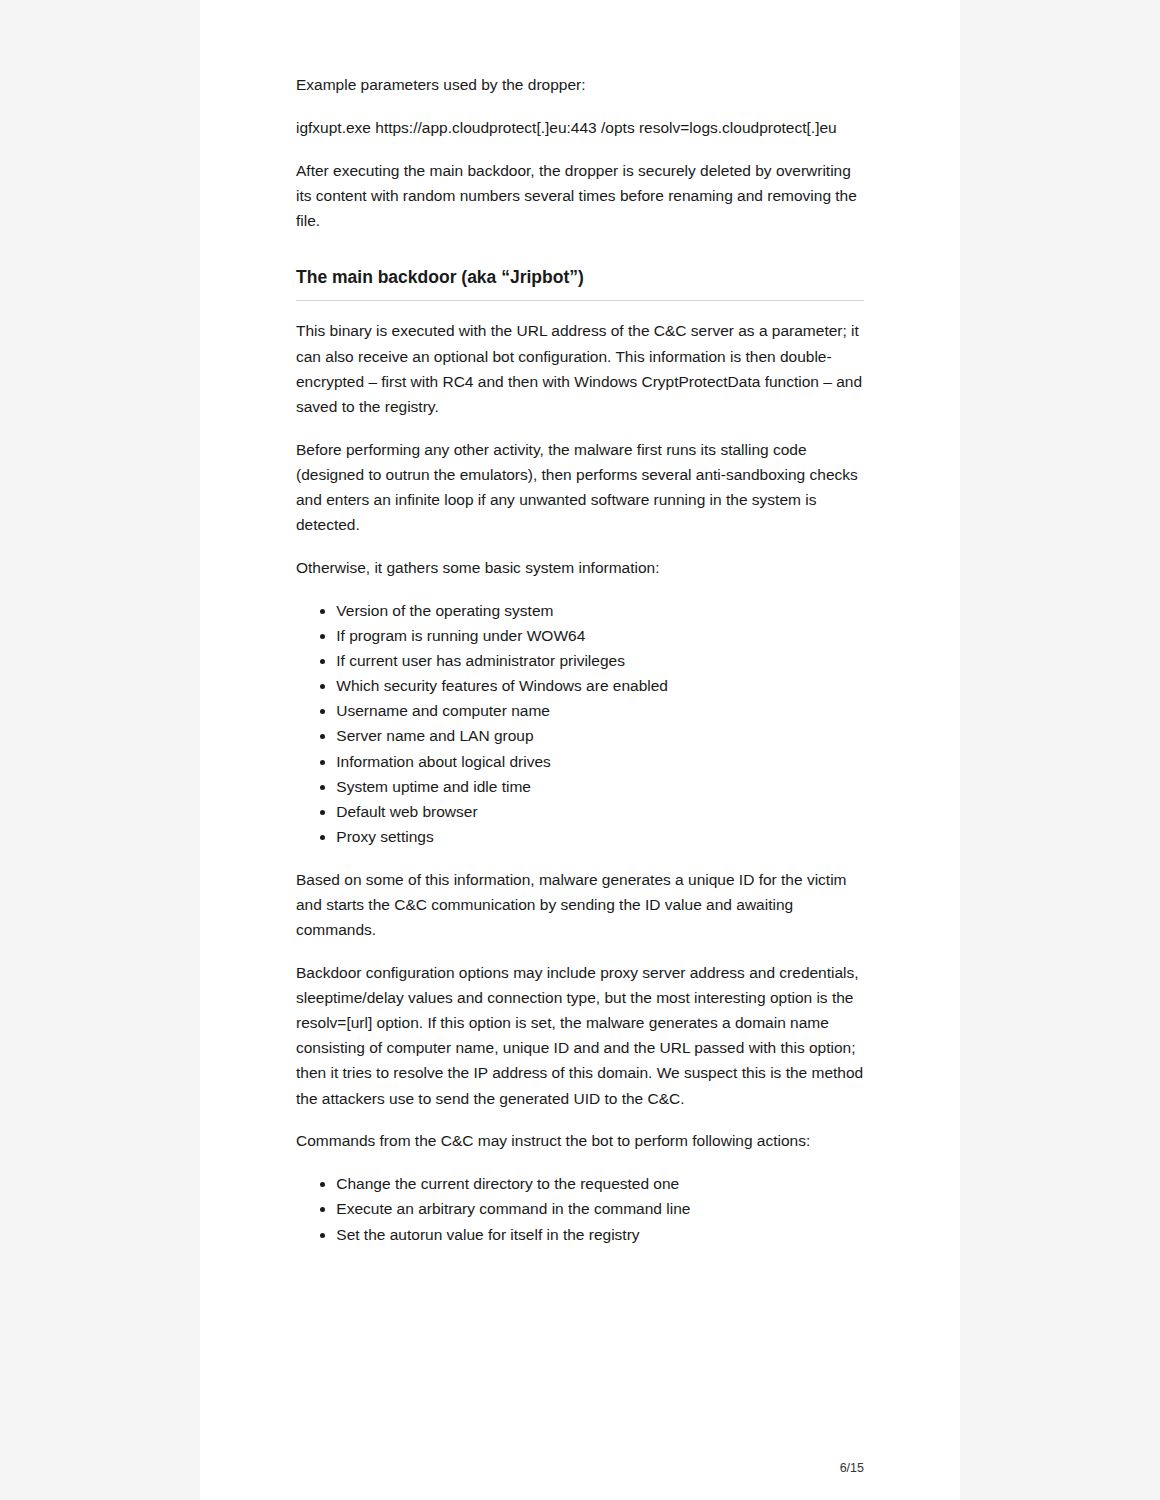Example parameters used by the dropper:
igfxupt.exe https://app.cloudprotect[.]eu:443 /opts resolv=logs.cloudprotect[.]eu
After executing the main backdoor, the dropper is securely deleted by overwriting its content with random numbers several times before renaming and removing the file.
The main backdoor (aka “Jripbot”)
This binary is executed with the URL address of the C&C server as a parameter; it can also receive an optional bot configuration. This information is then double-encrypted – first with RC4 and then with Windows CryptProtectData function – and saved to the registry.
Before performing any other activity, the malware first runs its stalling code (designed to outrun the emulators), then performs several anti-sandboxing checks and enters an infinite loop if any unwanted software running in the system is detected.
Otherwise, it gathers some basic system information:
Version of the operating system
If program is running under WOW64
If current user has administrator privileges
Which security features of Windows are enabled
Username and computer name
Server name and LAN group
Information about logical drives
System uptime and idle time
Default web browser
Proxy settings
Based on some of this information, malware generates a unique ID for the victim and starts the C&C communication by sending the ID value and awaiting commands.
Backdoor configuration options may include proxy server address and credentials, sleeptime/delay values and connection type, but the most interesting option is the resolv=[url] option. If this option is set, the malware generates a domain name consisting of computer name, unique ID and and the URL passed with this option; then it tries to resolve the IP address of this domain. We suspect this is the method the attackers use to send the generated UID to the C&C.
Commands from the C&C may instruct the bot to perform following actions:
Change the current directory to the requested one
Execute an arbitrary command in the command line
Set the autorun value for itself in the registry
6/15